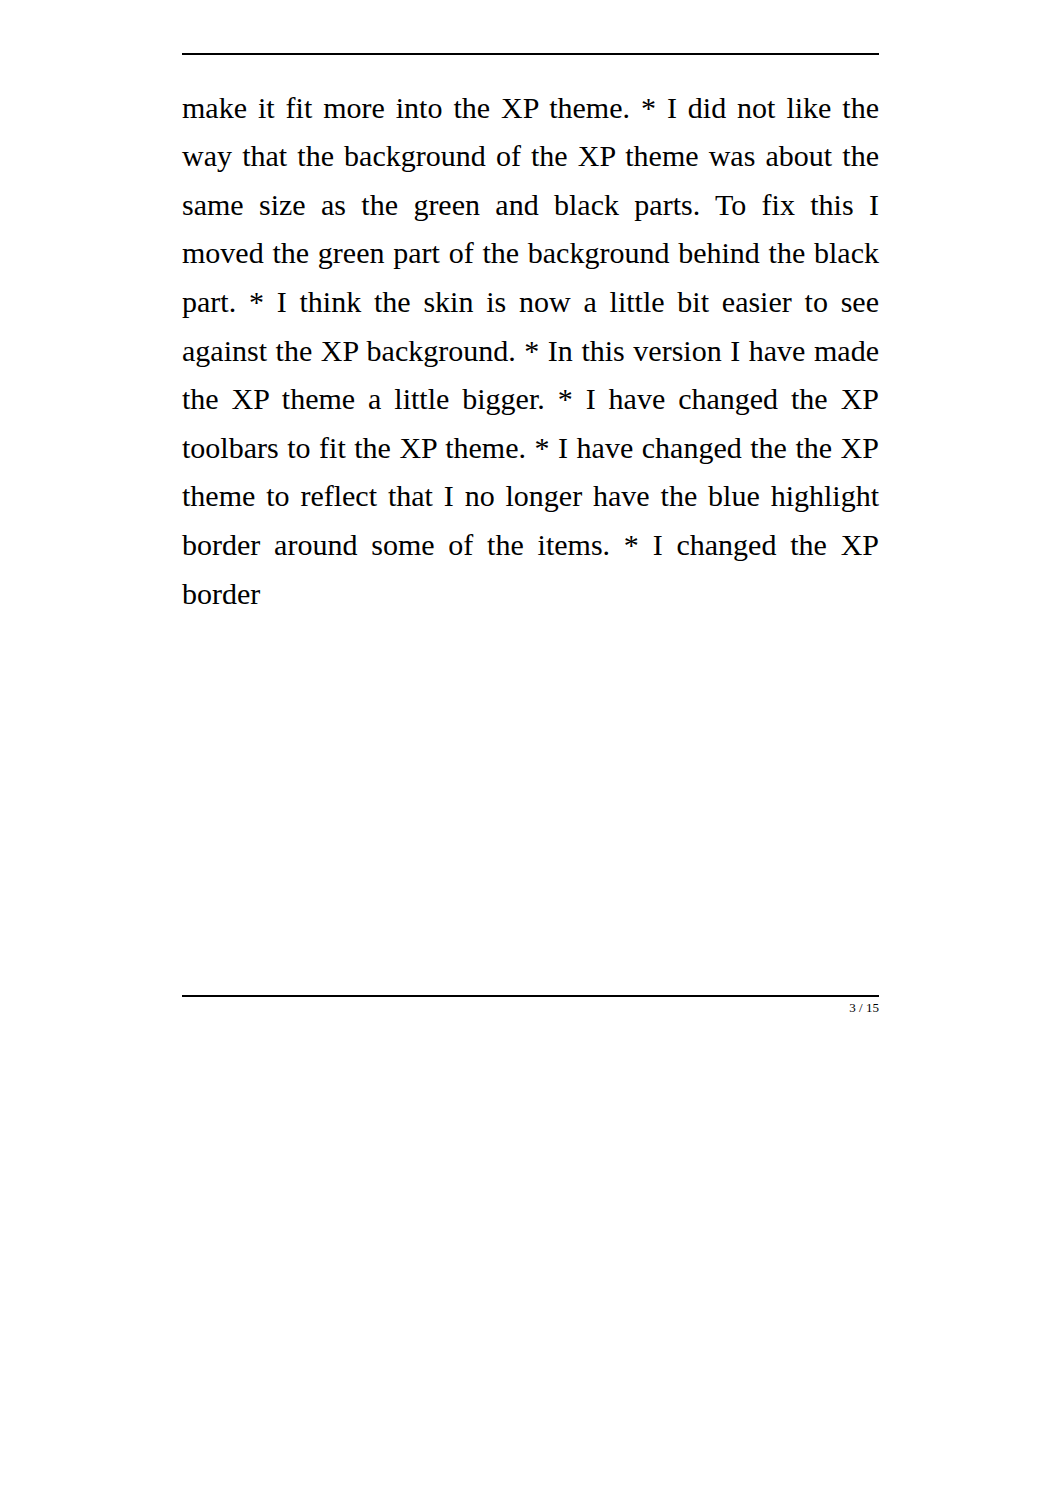make it fit more into the XP theme. * I did not like the way that the background of the XP theme was about the same size as the green and black parts. To fix this I moved the green part of the background behind the black part. * I think the skin is now a little bit easier to see against the XP background. * In this version I have made the XP theme a little bigger. * I have changed the XP toolbars to fit the XP theme. * I have changed the the XP theme to reflect that I no longer have the blue highlight border around some of the items. * I changed the XP border
3 / 15